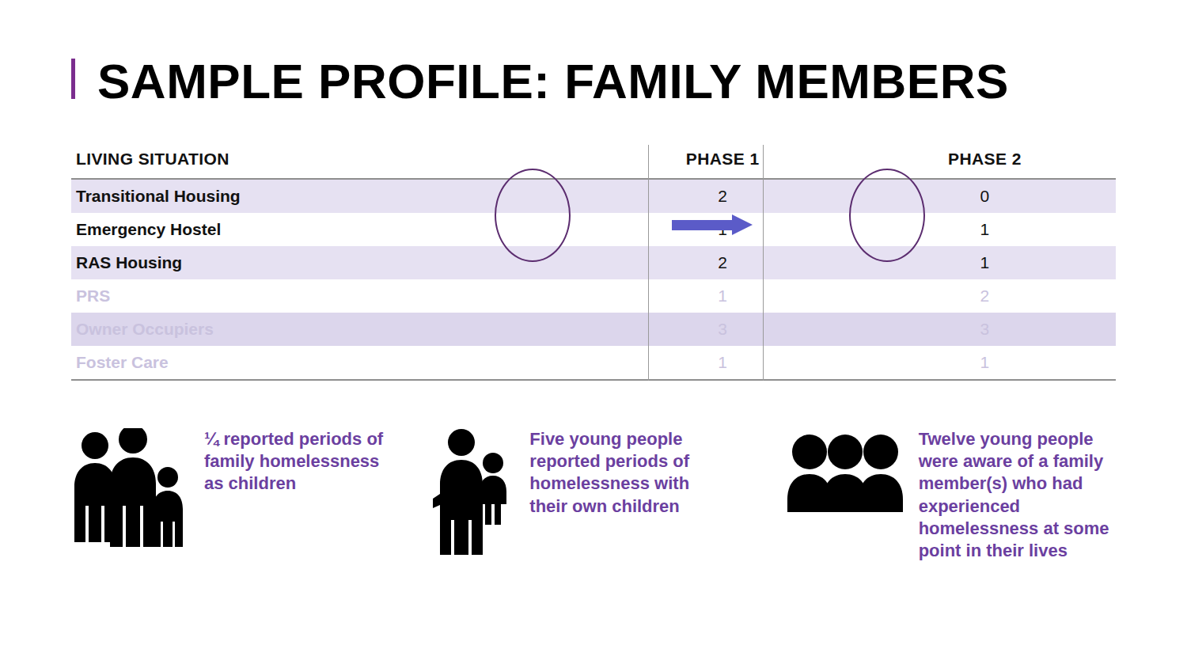Sample Profile: Family Members
| LIVING SITUATION | PHASE 1 | PHASE 2 |
| --- | --- | --- |
| Transitional Housing | 2 | 0 |
| Emergency Hostel | 1 | 1 |
| RAS Housing | 2 | 1 |
| PRS | 1 | 2 |
| Owner Occupiers | 3 | 3 |
| Foster Care | 1 | 1 |
¼ reported periods of family homelessness as children
Five young people reported periods of homelessness with their own children
Twelve young people were aware of a family member(s) who had experienced homelessness at some point in their lives